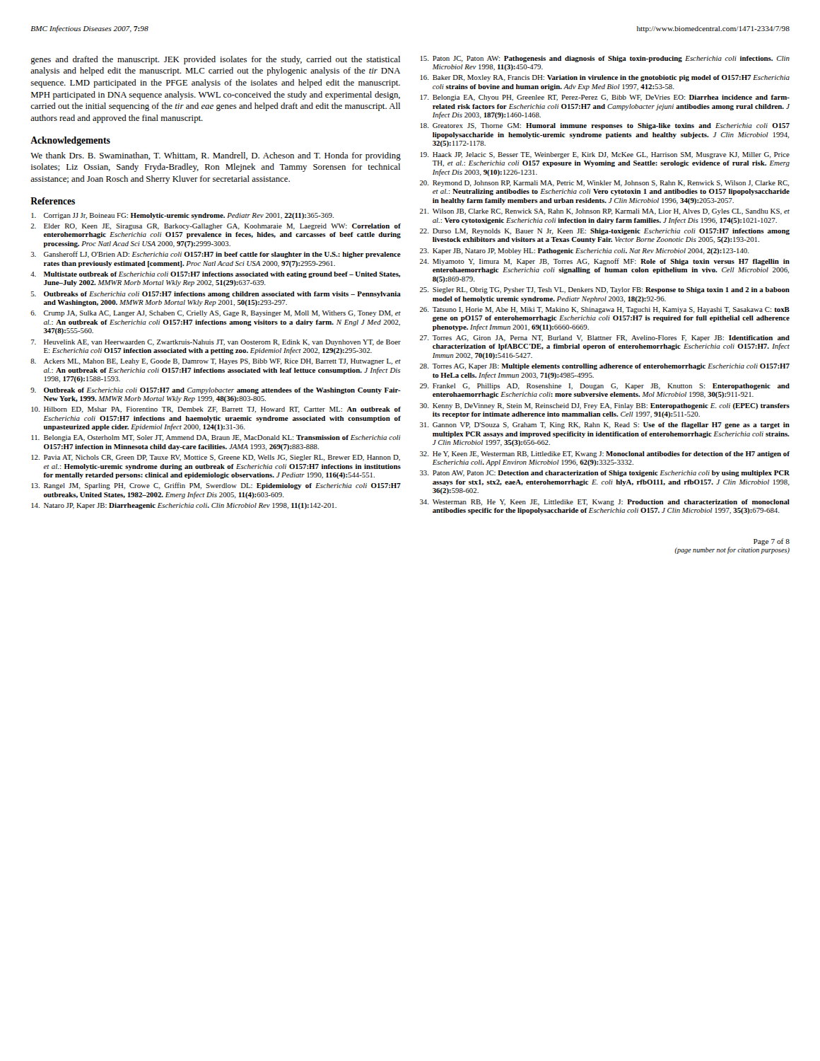BMC Infectious Diseases 2007, 7: 98
http://www.biomedcentral.com/1471-2334/7/98
genes and drafted the manuscript. JEK provided isolates for the study, carried out the statistical analysis and helped edit the manuscript. MLC carried out the phylogenic analysis of the tir DNA sequence. LMD participated in the PFGE analysis of the isolates and helped edit the manuscript. MPH participated in DNA sequence analysis. WWL co-conceived the study and experimental design, carried out the initial sequencing of the tir and eae genes and helped draft and edit the manuscript. All authors read and approved the final manuscript.
Acknowledgements
We thank Drs. B. Swaminathan, T. Whittam, R. Mandrell, D. Acheson and T. Honda for providing isolates; Liz Ossian, Sandy Fryda-Bradley, Ron Mlejnek and Tammy Sorensen for technical assistance; and Joan Rosch and Sherry Kluver for secretarial assistance.
References
Corrigan JJ Jr, Boineau FG: Hemolytic-uremic syndrome. Pediatr Rev 2001, 22(11): 365-369.
Elder RO, Keen JE, Siragusa GR, Barkocy-Gallagher GA, Koohmaraie M, Laegreid WW: Correlation of enterohemorrhagic Escherichia coli O157 prevalence in feces, hides, and carcasses of beef cattle during processing. Proc Natl Acad Sci USA 2000, 97(7): 2999-3003.
Gansheroff LJ, O'Brien AD: Escherichia coli O157:H7 in beef cattle for slaughter in the U.S.: higher prevalence rates than previously estimated [comment]. Proc Natl Acad Sci USA 2000, 97(7): 2959-2961.
Multistate outbreak of Escherichia coli O157:H7 infections associated with eating ground beef – United States, June–July 2002. MMWR Morb Mortal Wkly Rep 2002, 51(29): 637-639.
Outbreaks of Escherichia coli O157:H7 infections among children associated with farm visits – Pennsylvania and Washington, 2000. MMWR Morb Mortal Wkly Rep 2001, 50(15): 293-297.
Crump JA, Sulka AC, Langer AJ, Schaben C, Crielly AS, Gage R, Baysinger M, Moll M, Withers G, Toney DM, et al.: An outbreak of Escherichia coli O157:H7 infections among visitors to a dairy farm. N Engl J Med 2002, 347(8): 555-560.
Heuvelink AE, van Heerwaarden C, Zwartkruis-Nahuis JT, van Oosterom R, Edink K, van Duynhoven YT, de Boer E: Escherichia coli O157 infection associated with a petting zoo. Epidemiol Infect 2002, 129(2): 295-302.
Ackers ML, Mahon BE, Leahy E, Goode B, Damrow T, Hayes PS, Bibb WF, Rice DH, Barrett TJ, Hutwagner L, et al.: An outbreak of Escherichia coli O157:H7 infections associated with leaf lettuce consumption. J Infect Dis 1998, 177(6): 1588-1593.
Outbreak of Escherichia coli O157:H7 and Campylobacter among attendees of the Washington County Fair-New York, 1999. MMWR Morb Mortal Wkly Rep 1999, 48(36): 803-805.
Hilborn ED, Mshar PA, Fiorentino TR, Dembek ZF, Barrett TJ, Howard RT, Cartter ML: An outbreak of Escherichia coli O157:H7 infections and haemolytic uraemic syndrome associated with consumption of unpasteurized apple cider. Epidemiol Infect 2000, 124(1): 31-36.
Belongia EA, Osterholm MT, Soler JT, Ammend DA, Braun JE, MacDonald KL: Transmission of Escherichia coli O157:H7 infection in Minnesota child day-care facilities. JAMA 1993, 269(7): 883-888.
Pavia AT, Nichols CR, Green DP, Tauxe RV, Mottice S, Greene KD, Wells JG, Siegler RL, Brewer ED, Hannon D, et al.: Hemolytic-uremic syndrome during an outbreak of Escherichia coli O157:H7 infections in institutions for mentally retarded persons: clinical and epidemiologic observations. J Pediatr 1990, 116(4): 544-551.
Rangel JM, Sparling PH, Crowe C, Griffin PM, Swerdlow DL: Epidemiology of Escherichia coli O157:H7 outbreaks, United States, 1982–2002. Emerg Infect Dis 2005, 11(4): 603-609.
Nataro JP, Kaper JB: Diarrheagenic Escherichia coli. Clin Microbiol Rev 1998, 11(1): 142-201.
Paton JC, Paton AW: Pathogenesis and diagnosis of Shiga toxin-producing Escherichia coli infections. Clin Microbiol Rev 1998, 11(3): 450-479.
Baker DR, Moxley RA, Francis DH: Variation in virulence in the gnotobiotic pig model of O157:H7 Escherichia coli strains of bovine and human origin. Adv Exp Med Biol 1997, 412: 53-58.
Belongia EA, Chyou PH, Greenlee RT, Perez-Perez G, Bibb WF, DeVries EO: Diarrhea incidence and farm-related risk factors for Escherichia coli O157:H7 and Campylobacter jejuni antibodies among rural children. J Infect Dis 2003, 187(9): 1460-1468.
Greatorex JS, Thorne GM: Humoral immune responses to Shiga-like toxins and Escherichia coli O157 lipopolysaccharide in hemolytic-uremic syndrome patients and healthy subjects. J Clin Microbiol 1994, 32(5): 1172-1178.
Haack JP, Jelacic S, Besser TE, Weinberger E, Kirk DJ, McKee GL, Harrison SM, Musgrave KJ, Miller G, Price TH, et al.: Escherichia coli O157 exposure in Wyoming and Seattle: serologic evidence of rural risk. Emerg Infect Dis 2003, 9(10): 1226-1231.
Reymond D, Johnson RP, Karmali MA, Petric M, Winkler M, Johnson S, Rahn K, Renwick S, Wilson J, Clarke RC, et al.: Neutralizing antibodies to Escherichia coli Vero cytotoxin 1 and antibodies to O157 lipopolysaccharide in healthy farm family members and urban residents. J Clin Microbiol 1996, 34(9): 2053-2057.
Wilson JB, Clarke RC, Renwick SA, Rahn K, Johnson RP, Karmali MA, Lior H, Alves D, Gyles CL, Sandhu KS, et al.: Vero cytotoxigenic Escherichia coli infection in dairy farm families. J Infect Dis 1996, 174(5): 1021-1027.
Durso LM, Reynolds K, Bauer N Jr, Keen JE: Shiga-toxigenic Escherichia coli O157:H7 infections among livestock exhibitors and visitors at a Texas County Fair. Vector Borne Zoonotic Dis 2005, 5(2): 193-201.
Kaper JB, Nataro JP, Mobley HL: Pathogenic Escherichia coli. Nat Rev Microbiol 2004, 2(2): 123-140.
Miyamoto Y, Iimura M, Kaper JB, Torres AG, Kagnoff MF: Role of Shiga toxin versus H7 flagellin in enterohaemorrhagic Escherichia coli signalling of human colon epithelium in vivo. Cell Microbiol 2006, 8(5): 869-879.
Siegler RL, Obrig TG, Pysher TJ, Tesh VL, Denkers ND, Taylor FB: Response to Shiga toxin 1 and 2 in a baboon model of hemolytic uremic syndrome. Pediatr Nephrol 2003, 18(2): 92-96.
Tatsuno I, Horie M, Abe H, Miki T, Makino K, Shinagawa H, Taguchi H, Kamiya S, Hayashi T, Sasakawa C: toxB gene on pO157 of enterohemorrhagic Escherichia coli O157:H7 is required for full epithelial cell adherence phenotype. Infect Immun 2001, 69(11): 6660-6669.
Torres AG, Giron JA, Perna NT, Burland V, Blattner FR, Avelino-Flores F, Kaper JB: Identification and characterization of lpfABCC'DE, a fimbrial operon of enterohemorrhagic Escherichia coli O157:H7. Infect Immun 2002, 70(10): 5416-5427.
Torres AG, Kaper JB: Multiple elements controlling adherence of enterohemorrhagic Escherichia coli O157:H7 to HeLa cells. Infect Immun 2003, 71(9): 4985-4995.
Frankel G, Phillips AD, Rosenshine I, Dougan G, Kaper JB, Knutton S: Enteropathogenic and enterohaemorrhagic Escherichia coli: more subversive elements. Mol Microbiol 1998, 30(5): 911-921.
Kenny B, DeVinney R, Stein M, Reinscheid DJ, Frey EA, Finlay BB: Enteropathogenic E. coli (EPEC) transfers its receptor for intimate adherence into mammalian cells. Cell 1997, 91(4): 511-520.
Gannon VP, D'Souza S, Graham T, King RK, Rahn K, Read S: Use of the flagellar H7 gene as a target in multiplex PCR assays and improved specificity in identification of enterohemorrhagic Escherichia coli strains. J Clin Microbiol 1997, 35(3): 656-662.
He Y, Keen JE, Westerman RB, Littledike ET, Kwang J: Monoclonal antibodies for detection of the H7 antigen of Escherichia coli. Appl Environ Microbiol 1996, 62(9): 3325-3332.
Paton AW, Paton JC: Detection and characterization of Shiga toxigenic Escherichia coli by using multiplex PCR assays for stx1, stx2, eaeA, enterohemorrhagic E. coli hlyA, rfbO111, and rfbO157. J Clin Microbiol 1998, 36(2): 598-602.
Westerman RB, He Y, Keen JE, Littledike ET, Kwang J: Production and characterization of monoclonal antibodies specific for the lipopolysaccharide of Escherichia coli O157. J Clin Microbiol 1997, 35(3): 679-684.
Page 7 of 8
(page number not for citation purposes)